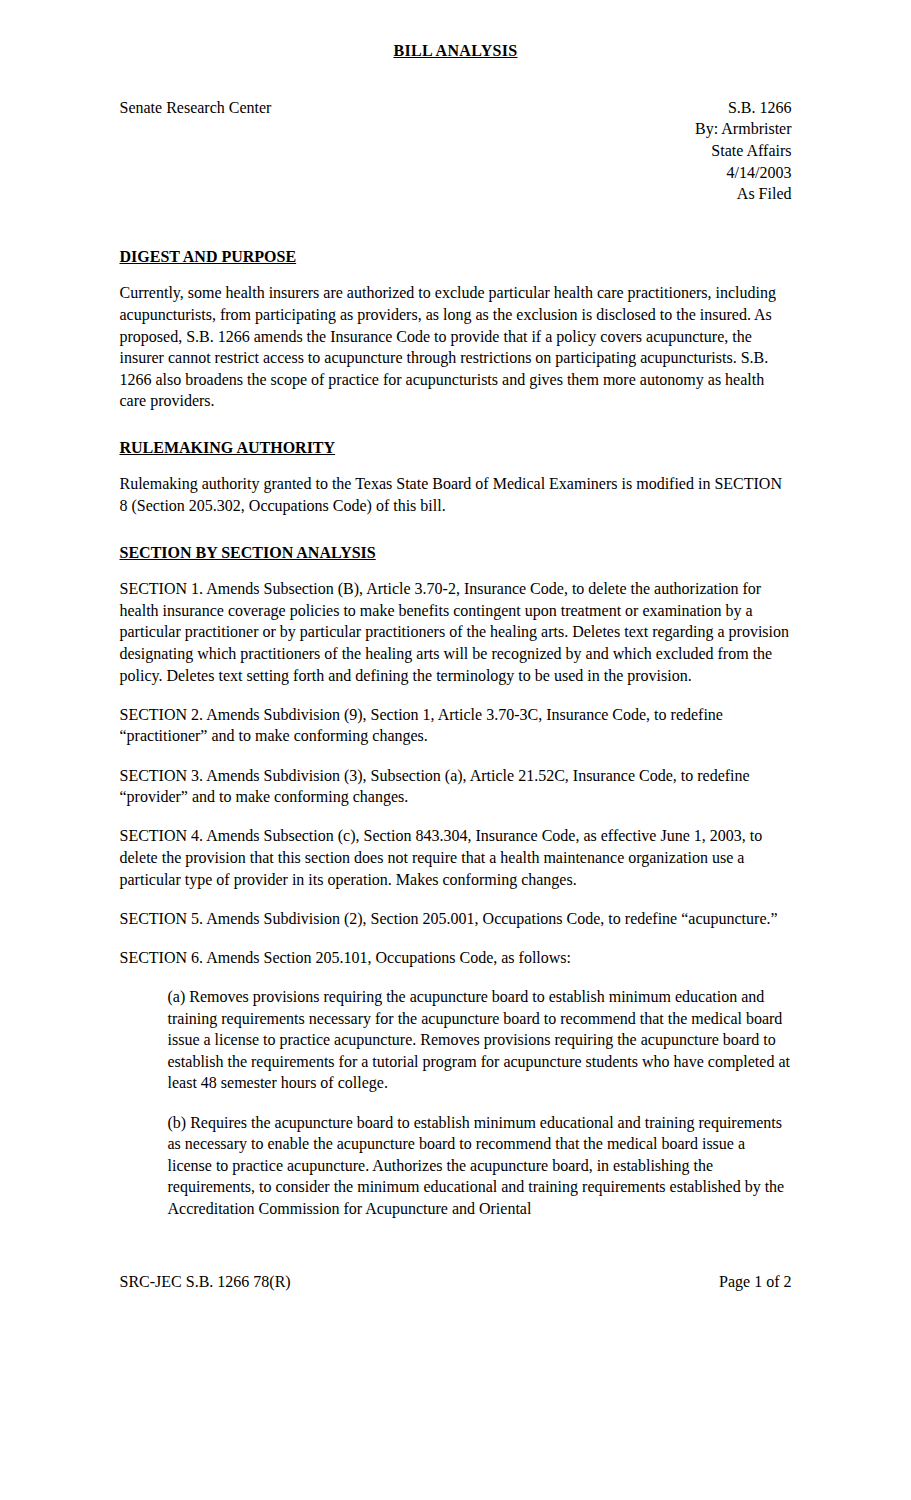BILL ANALYSIS
| Senate Research Center | S.B. 1266 By: Armbrister State Affairs 4/14/2003 As Filed |
DIGEST AND PURPOSE
Currently, some health insurers are authorized to exclude particular health care practitioners, including acupuncturists, from participating as providers, as long as the exclusion is disclosed to the insured. As proposed, S.B. 1266 amends the Insurance Code to provide that if a policy covers acupuncture, the insurer cannot restrict access to acupuncture through restrictions on participating acupuncturists. S.B. 1266 also broadens the scope of practice for acupuncturists and gives them more autonomy as health care providers.
RULEMAKING AUTHORITY
Rulemaking authority granted to the Texas State Board of Medical Examiners is modified in SECTION 8 (Section 205.302, Occupations Code) of this bill.
SECTION BY SECTION ANALYSIS
SECTION 1. Amends Subsection (B), Article 3.70-2, Insurance Code, to delete the authorization for health insurance coverage policies to make benefits contingent upon treatment or examination by a particular practitioner or by particular practitioners of the healing arts. Deletes text regarding a provision designating which practitioners of the healing arts will be recognized by and which excluded from the policy. Deletes text setting forth and defining the terminology to be used in the provision.
SECTION 2. Amends Subdivision (9), Section 1, Article 3.70-3C, Insurance Code, to redefine “practitioner” and to make conforming changes.
SECTION 3. Amends Subdivision (3), Subsection (a), Article 21.52C, Insurance Code, to redefine “provider” and to make conforming changes.
SECTION 4. Amends Subsection (c), Section 843.304, Insurance Code, as effective June 1, 2003, to delete the provision that this section does not require that a health maintenance organization use a particular type of provider in its operation. Makes conforming changes.
SECTION 5. Amends Subdivision (2), Section 205.001, Occupations Code, to redefine “acupuncture.”
SECTION 6. Amends Section 205.101, Occupations Code, as follows:
(a) Removes provisions requiring the acupuncture board to establish minimum education and training requirements necessary for the acupuncture board to recommend that the medical board issue a license to practice acupuncture. Removes provisions requiring the acupuncture board to establish the requirements for a tutorial program for acupuncture students who have completed at least 48 semester hours of college.
(b) Requires the acupuncture board to establish minimum educational and training requirements as necessary to enable the acupuncture board to recommend that the medical board issue a license to practice acupuncture. Authorizes the acupuncture board, in establishing the requirements, to consider the minimum educational and training requirements established by the Accreditation Commission for Acupuncture and Oriental
| SRC-JEC S.B. 1266 78(R) | Page 1 of 2 |